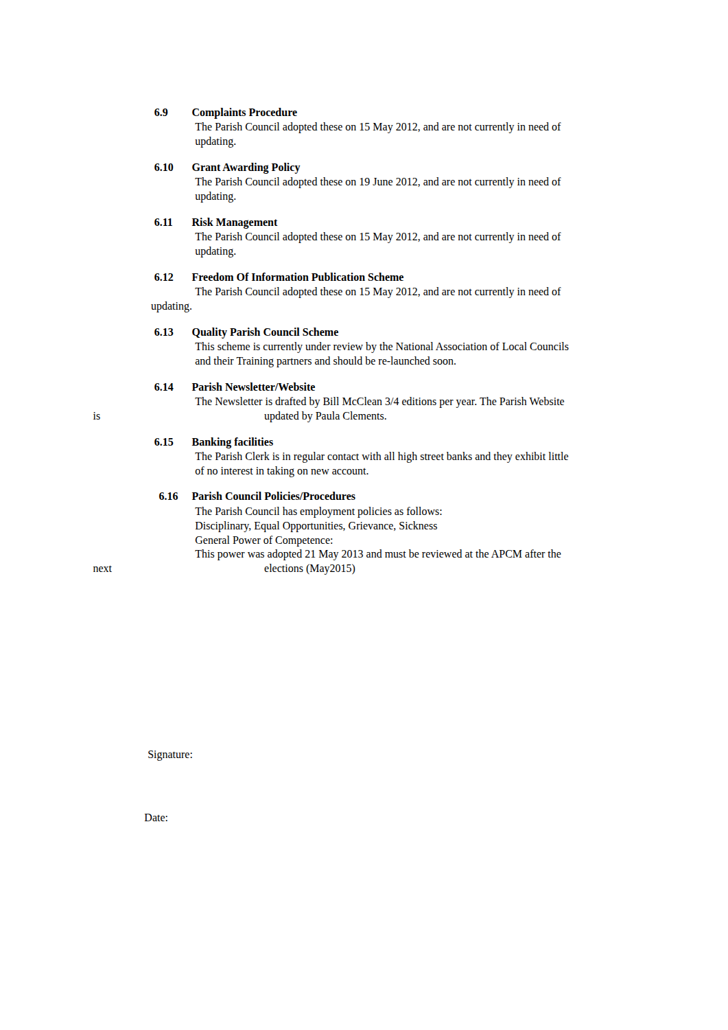6.9 Complaints Procedure
The Parish Council adopted these on 15 May 2012, and are not currently in need of updating.
6.10 Grant Awarding Policy
The Parish Council adopted these on 19 June 2012, and are not currently in need of updating.
6.11 Risk Management
The Parish Council adopted these on 15 May 2012, and are not currently in need of updating.
6.12 Freedom Of Information Publication Scheme
The Parish Council adopted these on 15 May 2012, and are not currently in need of
updating.
6.13 Quality Parish Council Scheme
This scheme is currently under review by the National Association of Local Councils and their Training partners and should be re-launched soon.
6.14 Parish Newsletter/Website
The Newsletter is drafted by Bill McClean 3/4 editions per year. The Parish Website
is updated by Paula Clements.
6.15 Banking facilities
The Parish Clerk is in regular contact with all high street banks and they exhibit little of no interest in taking on new account.
6.16 Parish Council Policies/Procedures
The Parish Council has employment policies as follows:
Disciplinary, Equal Opportunities, Grievance, Sickness
General Power of Competence:
This power was adopted 21 May 2013 and must be reviewed at the APCM after the
next elections (May2015)
Signature:
Date: